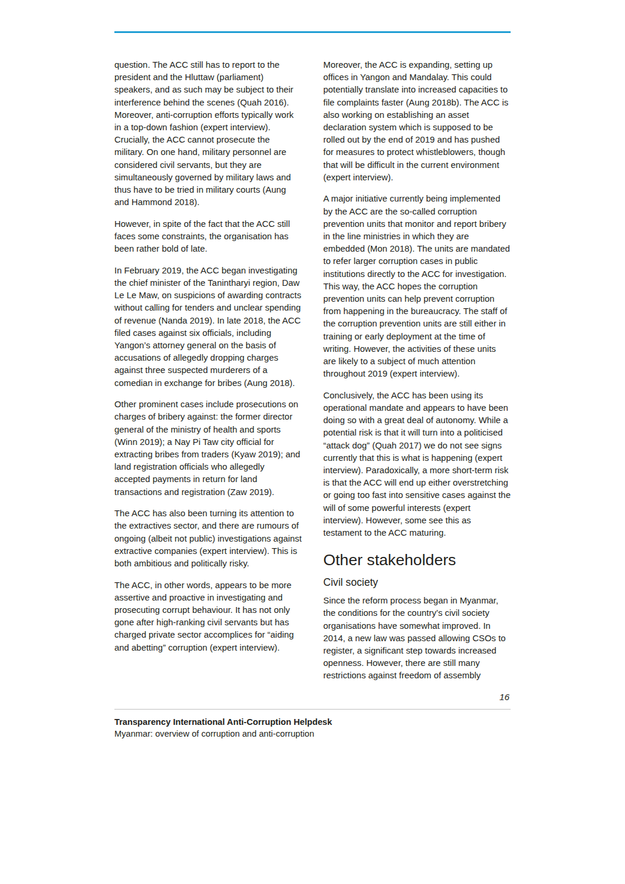question. The ACC still has to report to the president and the Hluttaw (parliament) speakers, and as such may be subject to their interference behind the scenes (Quah 2016). Moreover, anti-corruption efforts typically work in a top-down fashion (expert interview). Crucially, the ACC cannot prosecute the military. On one hand, military personnel are considered civil servants, but they are simultaneously governed by military laws and thus have to be tried in military courts (Aung and Hammond 2018).
However, in spite of the fact that the ACC still faces some constraints, the organisation has been rather bold of late.
In February 2019, the ACC began investigating the chief minister of the Tanintharyi region, Daw Le Le Maw, on suspicions of awarding contracts without calling for tenders and unclear spending of revenue (Nanda 2019). In late 2018, the ACC filed cases against six officials, including Yangon’s attorney general on the basis of accusations of allegedly dropping charges against three suspected murderers of a comedian in exchange for bribes (Aung 2018).
Other prominent cases include prosecutions on charges of bribery against: the former director general of the ministry of health and sports (Winn 2019); a Nay Pi Taw city official for extracting bribes from traders (Kyaw 2019); and land registration officials who allegedly accepted payments in return for land transactions and registration (Zaw 2019).
The ACC has also been turning its attention to the extractives sector, and there are rumours of ongoing (albeit not public) investigations against extractive companies (expert interview). This is both ambitious and politically risky.
The ACC, in other words, appears to be more assertive and proactive in investigating and prosecuting corrupt behaviour. It has not only gone after high-ranking civil servants but has charged private sector accomplices for “aiding and abetting” corruption (expert interview).
Moreover, the ACC is expanding, setting up offices in Yangon and Mandalay. This could potentially translate into increased capacities to file complaints faster (Aung 2018b). The ACC is also working on establishing an asset declaration system which is supposed to be rolled out by the end of 2019 and has pushed for measures to protect whistleblowers, though that will be difficult in the current environment (expert interview).
A major initiative currently being implemented by the ACC are the so-called corruption prevention units that monitor and report bribery in the line ministries in which they are embedded (Mon 2018). The units are mandated to refer larger corruption cases in public institutions directly to the ACC for investigation. This way, the ACC hopes the corruption prevention units can help prevent corruption from happening in the bureaucracy. The staff of the corruption prevention units are still either in training or early deployment at the time of writing. However, the activities of these units are likely to a subject of much attention throughout 2019 (expert interview).
Conclusively, the ACC has been using its operational mandate and appears to have been doing so with a great deal of autonomy. While a potential risk is that it will turn into a politicised “attack dog” (Quah 2017) we do not see signs currently that this is what is happening (expert interview). Paradoxically, a more short-term risk is that the ACC will end up either overstretching or going too fast into sensitive cases against the will of some powerful interests (expert interview). However, some see this as testament to the ACC maturing.
Other stakeholders
Civil society
Since the reform process began in Myanmar, the conditions for the country’s civil society organisations have somewhat improved. In 2014, a new law was passed allowing CSOs to register, a significant step towards increased openness. However, there are still many restrictions against freedom of assembly
16
Transparency International Anti-Corruption Helpdesk
Myanmar: overview of corruption and anti-corruption